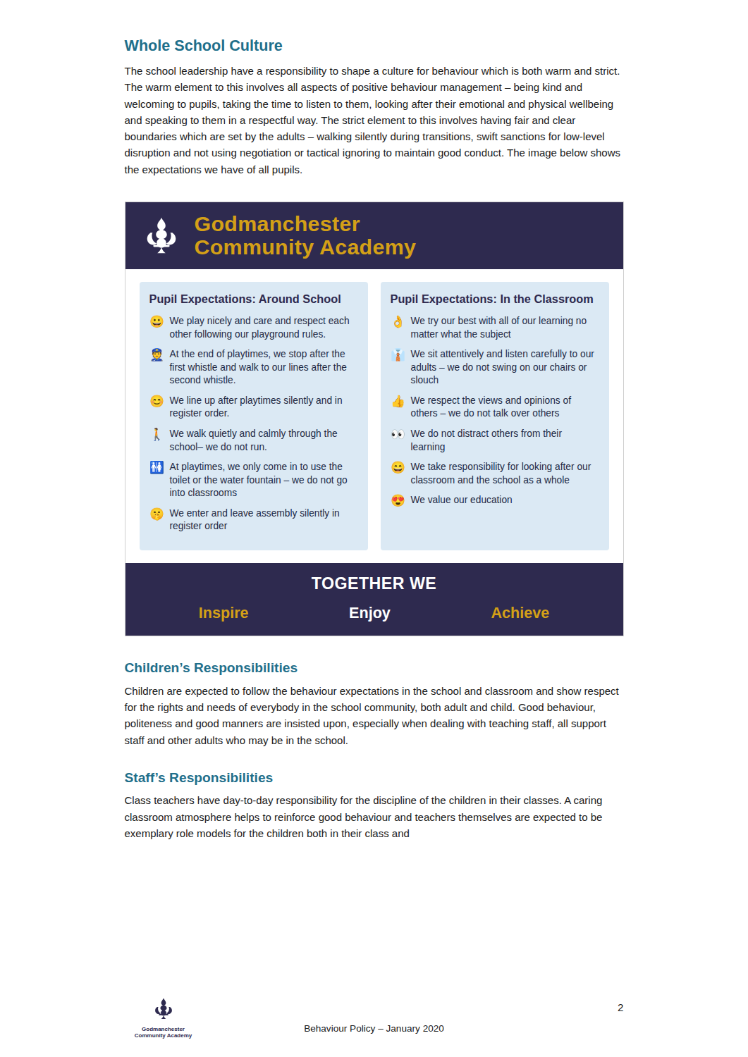Whole School Culture
The school leadership have a responsibility to shape a culture for behaviour which is both warm and strict. The warm element to this involves all aspects of positive behaviour management – being kind and welcoming to pupils, taking the time to listen to them, looking after their emotional and physical wellbeing and speaking to them in a respectful way. The strict element to this involves having fair and clear boundaries which are set by the adults – walking silently during transitions, swift sanctions for low-level disruption and not using negotiation or tactical ignoring to maintain good conduct. The image below shows the expectations we have of all pupils.
Godmanchester Community Academy
Pupil Expectations: Around School
😀We play nicely and care and respect each other following our playground rules.
👮At the end of playtimes, we stop after the first whistle and walk to our lines after the second whistle.
😊We line up after playtimes silently and in register order.
🚶We walk quietly and calmly through the school– we do not run.
🚻At playtimes, we only come in to use the toilet or the water fountain – we do not go into classrooms
🤫We enter and leave assembly silently in register order
Pupil Expectations: In the Classroom
👌We try our best with all of our learning no matter what the subject
👔We sit attentively and listen carefully to our adults – we do not swing on our chairs or slouch
👍We respect the views and opinions of others – we do not talk over others
👀We do not distract others from their learning
😄We take responsibility for looking after our classroom and the school as a whole
😍We value our education
TOGETHER WE
Inspire Enjoy Achieve
Children’s Responsibilities
Children are expected to follow the behaviour expectations in the school and classroom and show respect for the rights and needs of everybody in the school community, both adult and child. Good behaviour, politeness and good manners are insisted upon, especially when dealing with teaching staff, all support staff and other adults who may be in the school.
Staff’s Responsibilities
Class teachers have day-to-day responsibility for the discipline of the children in their classes. A caring classroom atmosphere helps to reinforce good behaviour and teachers themselves are expected to be exemplary role models for the children both in their class and
2
Godmanchester
Community Academy
Behaviour Policy – January 2020